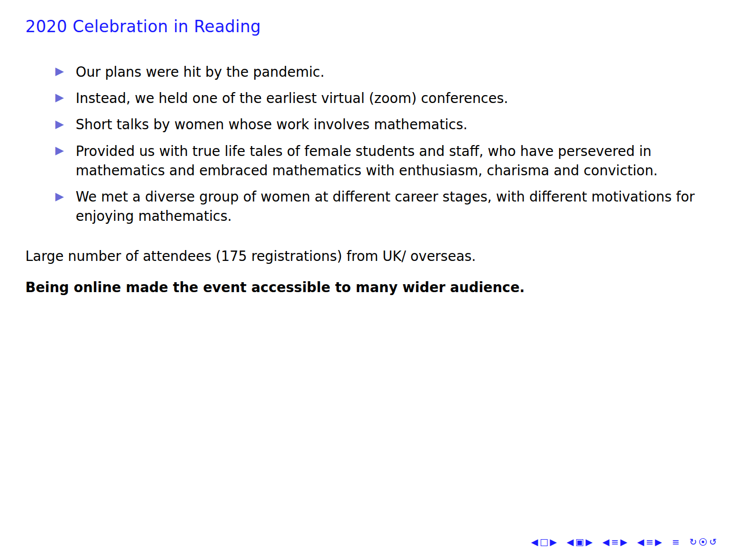2020 Celebration in Reading
Our plans were hit by the pandemic.
Instead, we held one of the earliest virtual (zoom) conferences.
Short talks by women whose work involves mathematics.
Provided us with true life tales of female students and staff, who have persevered in mathematics and embraced mathematics with enthusiasm, charisma and conviction.
We met a diverse group of women at different career stages, with different motivations for enjoying mathematics.
Large number of attendees (175 registrations) from UK/ overseas.
Being online made the event accessible to many wider audience.
◀□▶ ◀▣▶ ◀≡▶ ◀≡▶ ≡ ↻⦿↺